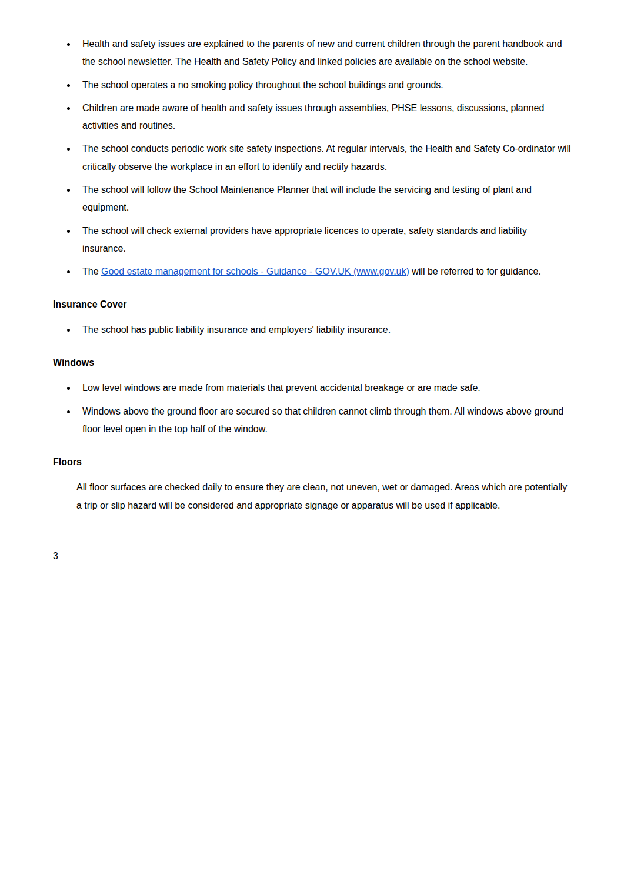Health and safety issues are explained to the parents of new and current children through the parent handbook and the school newsletter. The Health and Safety Policy and linked policies are available on the school website.
The school operates a no smoking policy throughout the school buildings and grounds.
Children are made aware of health and safety issues through assemblies, PHSE lessons, discussions, planned activities and routines.
The school conducts periodic work site safety inspections. At regular intervals, the Health and Safety Co-ordinator will critically observe the workplace in an effort to identify and rectify hazards.
The school will follow the School Maintenance Planner that will include the servicing and testing of plant and equipment.
The school will check external providers have appropriate licences to operate, safety standards and liability insurance.
The Good estate management for schools - Guidance - GOV.UK (www.gov.uk) will be referred to for guidance.
Insurance Cover
The school has public liability insurance and employers' liability insurance.
Windows
Low level windows are made from materials that prevent accidental breakage or are made safe.
Windows above the ground floor are secured so that children cannot climb through them. All windows above ground floor level open in the top half of the window.
Floors
All floor surfaces are checked daily to ensure they are clean, not uneven, wet or damaged. Areas which are potentially a trip or slip hazard will be considered and appropriate signage or apparatus will be used if applicable.
3